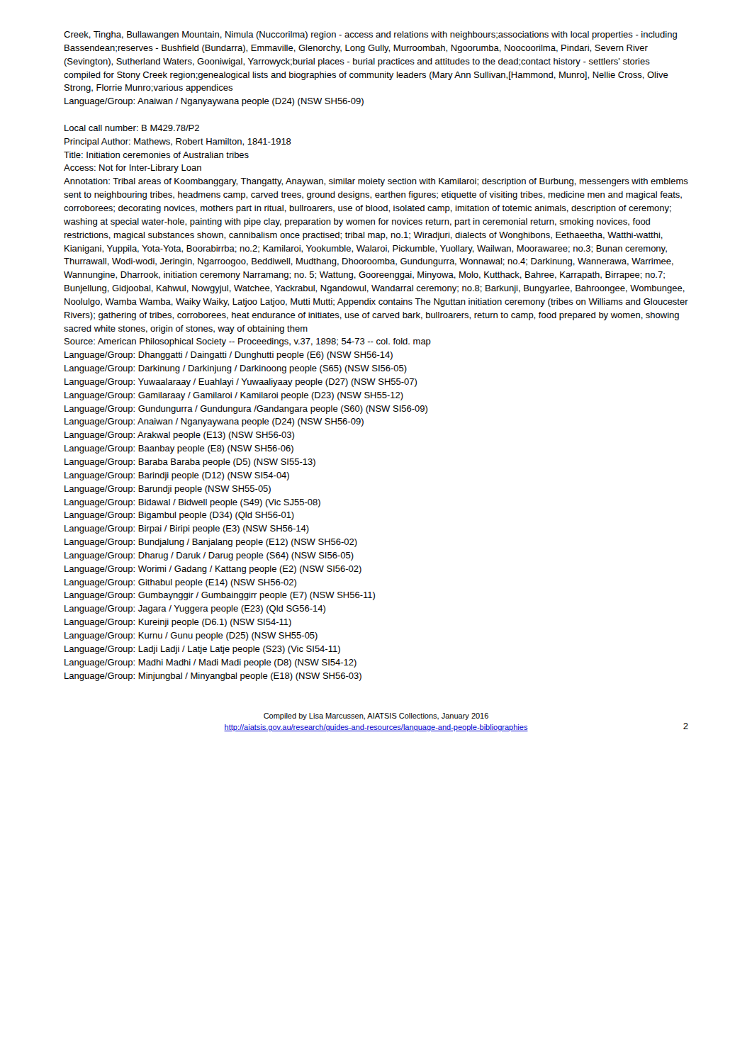Creek, Tingha, Bullawangen Mountain, Nimula (Nuccorilma) region - access and relations with neighbours;associations with local properties - including Bassendean;reserves - Bushfield (Bundarra), Emmaville, Glenorchy, Long Gully, Murroombah, Ngoorumba, Noocoorilma, Pindari, Severn River (Sevington), Sutherland Waters, Gooniwigal, Yarrowyck;burial places - burial practices and attitudes to the dead;contact history - settlers' stories compiled for Stony Creek region;genealogical lists and biographies of community leaders (Mary Ann Sullivan,[Hammond, Munro], Nellie Cross, Olive Strong, Florrie Munro;various appendices
Language/Group: Anaiwan / Nganyaywana people (D24) (NSW SH56-09)
Local call number: B M429.78/P2
Principal Author: Mathews, Robert Hamilton, 1841-1918
Title: Initiation ceremonies of Australian tribes
Access: Not for Inter-Library Loan
Annotation: Tribal areas of Koombanggary, Thangatty, Anaywan, similar moiety section with Kamilaroi; description of Burbung, messengers with emblems sent to neighbouring tribes, headmens camp, carved trees, ground designs, earthen figures; etiquette of visiting tribes, medicine men and magical feats, corroborees; decorating novices, mothers part in ritual, bullroarers, use of blood, isolated camp, imitation of totemic animals, description of ceremony; washing at special water-hole, painting with pipe clay, preparation by women for novices return, part in ceremonial return, smoking novices, food restrictions, magical substances shown, cannibalism once practised; tribal map, no.1; Wiradjuri, dialects of Wonghibons, Eethaeetha, Watthi-watthi, Kianigani, Yuppila, Yota-Yota, Boorabirrba; no.2; Kamilaroi, Yookumble, Walaroi, Pickumble, Yuollary, Wailwan, Moorawaree; no.3; Bunan ceremony, Thurrawall, Wodi-wodi, Jeringin, Ngarroogoo, Beddiwell, Mudthang, Dhooroomba, Gundungurra, Wonnawal; no.4; Darkinung, Wannerawa, Warrimee, Wannungine, Dharrook, initiation ceremony Narramang; no. 5; Wattung, Gooreenggai, Minyowa, Molo, Kutthack, Bahree, Karrapath, Birrapee; no.7; Bunjellung, Gidjoobal, Kahwul, Nowgyjul, Watchee, Yackrabul, Ngandowul, Wandarral ceremony; no.8; Barkunji, Bungyarlee, Bahroongee, Wombungee, Noolulgo, Wamba Wamba, Waiky Waiky, Latjoo Latjoo, Mutti Mutti; Appendix contains The Nguttan initiation ceremony (tribes on Williams and Gloucester Rivers); gathering of tribes, corroborees, heat endurance of initiates, use of carved bark, bullroarers, return to camp, food prepared by women, showing sacred white stones, origin of stones, way of obtaining them
Source: American Philosophical Society -- Proceedings, v.37, 1898; 54-73 -- col. fold. map
Language/Group: Dhanggatti / Daingatti / Dunghutti people (E6) (NSW SH56-14)
Language/Group: Darkinung / Darkinjung / Darkinoong people (S65) (NSW SI56-05)
Language/Group: Yuwaalaraay / Euahlayi / Yuwaaliyaay people (D27) (NSW SH55-07)
Language/Group: Gamilaraay / Gamilaroi / Kamilaroi people (D23) (NSW SH55-12)
Language/Group: Gundungurra / Gundungura /Gandangara people (S60) (NSW SI56-09)
Language/Group: Anaiwan / Nganyaywana people (D24) (NSW SH56-09)
Language/Group: Arakwal people (E13) (NSW SH56-03)
Language/Group: Baanbay people (E8) (NSW SH56-06)
Language/Group: Baraba Baraba people (D5) (NSW SI55-13)
Language/Group: Barindji people (D12) (NSW SI54-04)
Language/Group: Barundji people (NSW SH55-05)
Language/Group: Bidawal / Bidwell people (S49) (Vic SJ55-08)
Language/Group: Bigambul people (D34) (Qld SH56-01)
Language/Group: Birpai / Biripi people (E3) (NSW SH56-14)
Language/Group: Bundjalung / Banjalang people (E12) (NSW SH56-02)
Language/Group: Dharug / Daruk / Darug people (S64) (NSW SI56-05)
Language/Group: Worimi / Gadang / Kattang people (E2) (NSW SI56-02)
Language/Group: Githabul people (E14) (NSW SH56-02)
Language/Group: Gumbaynggir / Gumbainggirr people (E7) (NSW SH56-11)
Language/Group: Jagara / Yuggera people (E23) (Qld SG56-14)
Language/Group: Kureinji people (D6.1) (NSW SI54-11)
Language/Group: Kurnu / Gunu people (D25) (NSW SH55-05)
Language/Group: Ladji Ladji / Latje Latje people (S23) (Vic SI54-11)
Language/Group: Madhi Madhi / Madi Madi people (D8) (NSW SI54-12)
Language/Group: Minjungbal / Minyangbal people (E18) (NSW SH56-03)
Compiled by Lisa Marcussen, AIATSIS Collections, January 2016
http://aiatsis.gov.au/research/guides-and-resources/language-and-people-bibliographies
2